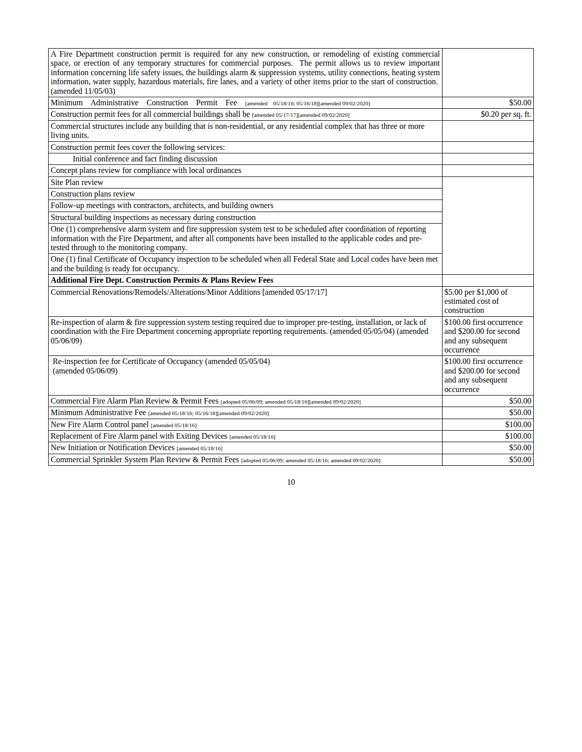| A Fire Department construction permit is required for any new construction, or remodeling of existing commercial space, or erection of any temporary structures for commercial purposes. The permit allows us to review important information concerning life safety issues, the buildings alarm & suppression systems, utility connections, heating system information, water supply, hazardous materials, fire lanes, and a variety of other items prior to the start of construction. (amended 11/05/03) | |
| Minimum Administrative Construction Permit Fee [amended 05/18/16; 05/16/18][amended 09/02/2020] | $50.00 |
| Construction permit fees for all commercial buildings shall be [amended 05/17/17][amended 09/02/2020] | $0.20 per sq. ft. |
| Commercial structures include any building that is non-residential, or any residential complex that has three or more living units. | |
| Construction permit fees cover the following services: | |
| Initial conference and fact finding discussion | |
| Concept plans review for compliance with local ordinances | |
| Site Plan review | |
| Construction plans review | |
| Follow-up meetings with contractors, architects, and building owners | |
| Structural building inspections as necessary during construction | |
| One (1) comprehensive alarm system and fire suppression system test to be scheduled after coordination of reporting information with the Fire Department, and after all components have been installed to the applicable codes and pre-tested through to the monitoring company. | |
| One (1) final Certificate of Occupancy inspection to be scheduled when all Federal State and Local codes have been met and the building is ready for occupancy. | |
| Additional Fire Dept. Construction Permits & Plans Review Fees | |
| Commercial Renovations/Remodels/Alterations/Minor Additions [amended 05/17/17] | $5.00 per $1,000 of estimated cost of construction |
| Re-inspection of alarm & fire suppression system testing required due to improper pre-testing, installation, or lack of coordination with the Fire Department concerning appropriate reporting requirements. (amended 05/05/04) (amended 05/06/09) | $100.00 first occurrence and $200.00 for second and any subsequent occurrence |
| Re-inspection fee for Certificate of Occupancy (amended 05/05/04) (amended 05/06/09) | $100.00 first occurrence and $200.00 for second and any subsequent occurrence |
| Commercial Fire Alarm Plan Review & Permit Fees [adopted 05/06/09; amended 05/18/16][amended 09/02/2020] | $50.00 |
| Minimum Administrative Fee [amended 05/18/16; 05/16/18][amended 09/02/2020] | $50.00 |
| New Fire Alarm Control panel [amended 05/18/16] | $100.00 |
| Replacement of Fire Alarm panel with Exiting Devices [amended 05/18/16] | $100.00 |
| New Initiation or Notification Devices [amended 05/18/16] | $50.00 |
| Commercial Sprinkler System Plan Review & Permit Fees [adopted 05/06/09; amended 05/18/16; amended 09/02/2020] | $50.00 |
10